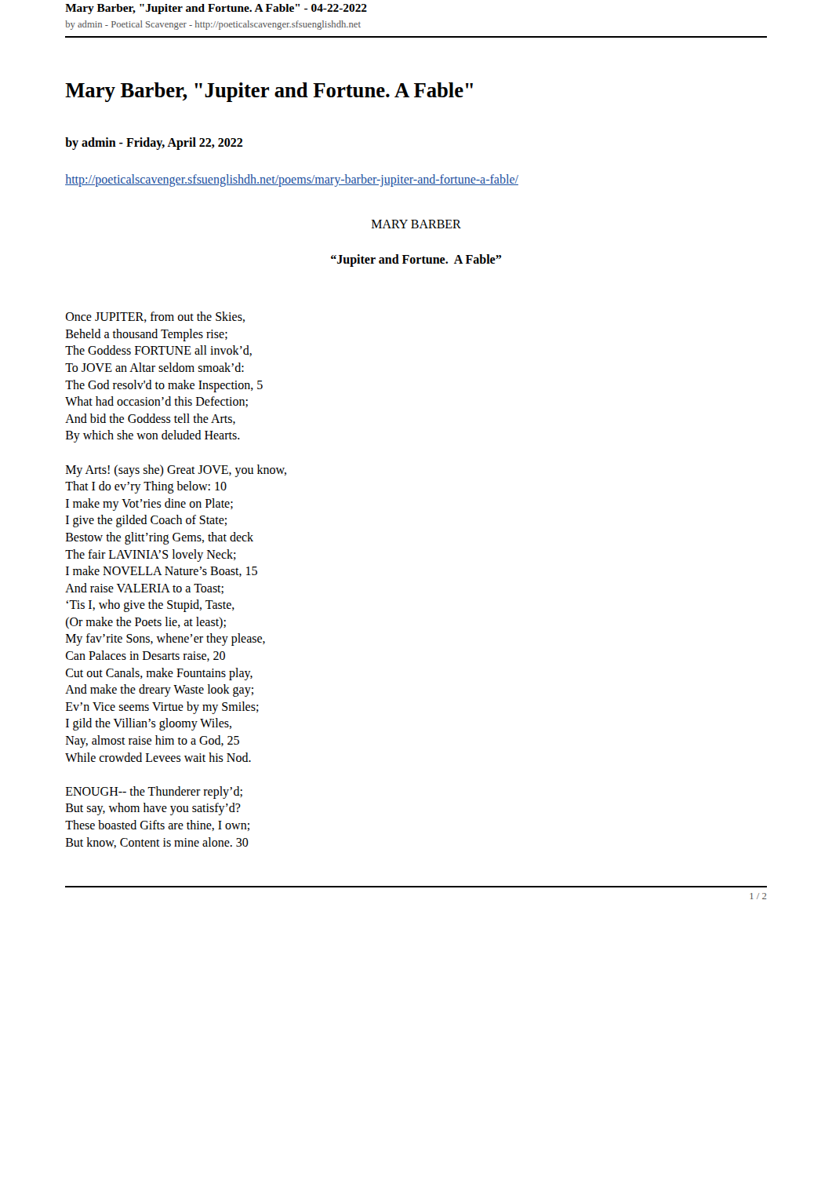Mary Barber, "Jupiter and Fortune. A Fable" - 04-22-2022
by admin - Poetical Scavenger - http://poeticalscavenger.sfsuenglishdh.net
Mary Barber, "Jupiter and Fortune. A Fable"
by admin - Friday, April 22, 2022
http://poeticalscavenger.sfsuenglishdh.net/poems/mary-barber-jupiter-and-fortune-a-fable/
MARY BARBER
“Jupiter and Fortune. A Fable”
Once JUPITER, from out the Skies, Beheld a thousand Temples rise; The Goddess FORTUNE all invok’d, To JOVE an Altar seldom smoak’d: The God resolv'd to make Inspection, 5 What had occasion’d this Defection; And bid the Goddess tell the Arts, By which she won deluded Hearts.
My Arts! (says she) Great JOVE, you know, That I do ev’ry Thing below: 10 I make my Vot’ries dine on Plate; I give the gilded Coach of State; Bestow the glitt’ring Gems, that deck The fair LAVINIA’S lovely Neck; I make NOVELLA Nature’s Boast, 15 And raise VALERIA to a Toast; ‘Tis I, who give the Stupid, Taste, (Or make the Poets lie, at least); My fav’rite Sons, whene’er they please, Can Palaces in Desarts raise, 20 Cut out Canals, make Fountains play, And make the dreary Waste look gay; Ev’n Vice seems Virtue by my Smiles; I gild the Villian’s gloomy Wiles, Nay, almost raise him to a God, 25 While crowded Levees wait his Nod.
ENOUGH-- the Thunderer reply’d; But say, whom have you satisfy’d? These boasted Gifts are thine, I own; But know, Content is mine alone. 30
1 / 2